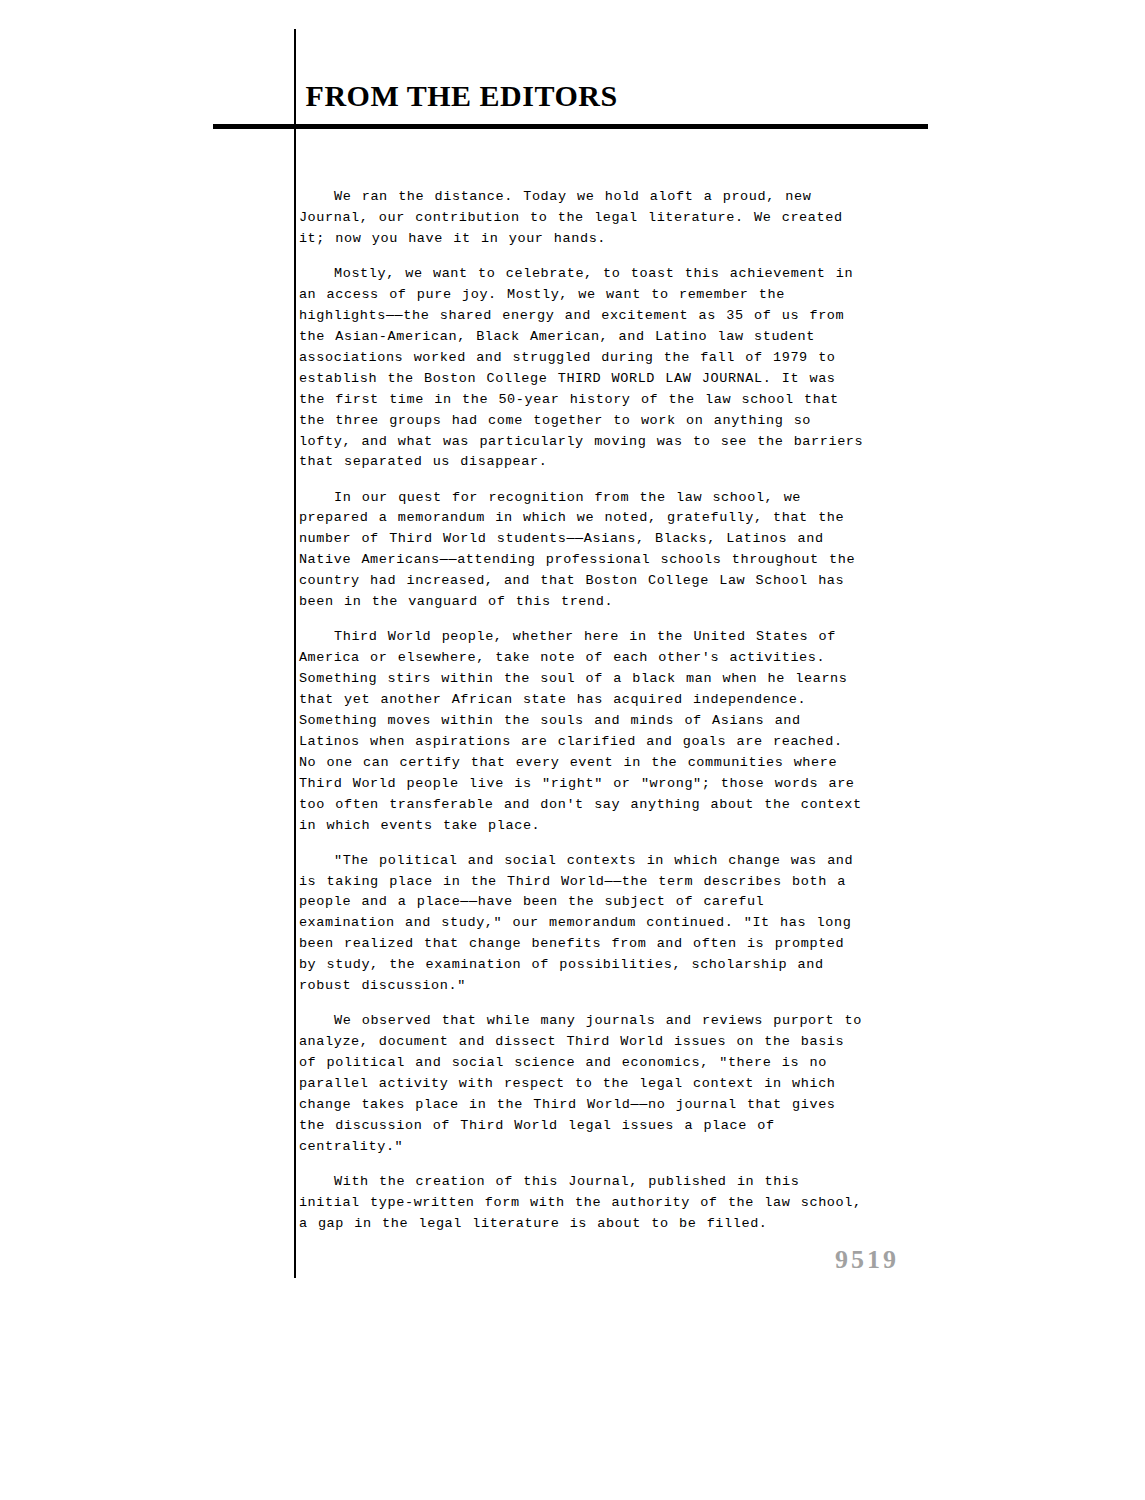FROM THE EDITORS
We ran the distance. Today we hold aloft a proud, new Journal, our contribution to the legal literature. We created it; now you have it in your hands.
Mostly, we want to celebrate, to toast this achievement in an access of pure joy. Mostly, we want to remember the highlights——the shared energy and excitement as 35 of us from the Asian-American, Black American, and Latino law student associations worked and struggled during the fall of 1979 to establish the Boston College THIRD WORLD LAW JOURNAL. It was the first time in the 50-year history of the law school that the three groups had come together to work on anything so lofty, and what was particularly moving was to see the barriers that separated us disappear.
In our quest for recognition from the law school, we prepared a memorandum in which we noted, gratefully, that the number of Third World students——Asians, Blacks, Latinos and Native Americans——attending professional schools throughout the country had increased, and that Boston College Law School has been in the vanguard of this trend.
Third World people, whether here in the United States of America or elsewhere, take note of each other's activities. Something stirs within the soul of a black man when he learns that yet another African state has acquired independence. Something moves within the souls and minds of Asians and Latinos when aspirations are clarified and goals are reached. No one can certify that every event in the communities where Third World people live is "right" or "wrong"; those words are too often transferable and don't say anything about the context in which events take place.
"The political and social contexts in which change was and is taking place in the Third World——the term describes both a people and a place——have been the subject of careful examination and study," our memorandum continued. "It has long been realized that change benefits from and often is prompted by study, the examination of possibilities, scholarship and robust discussion."
We observed that while many journals and reviews purport to analyze, document and dissect Third World issues on the basis of political and social science and economics, "there is no parallel activity with respect to the legal context in which change takes place in the Third World——no journal that gives the discussion of Third World legal issues a place of centrality."
With the creation of this Journal, published in this initial type-written form with the authority of the law school, a gap in the legal literature is about to be filled.
9519